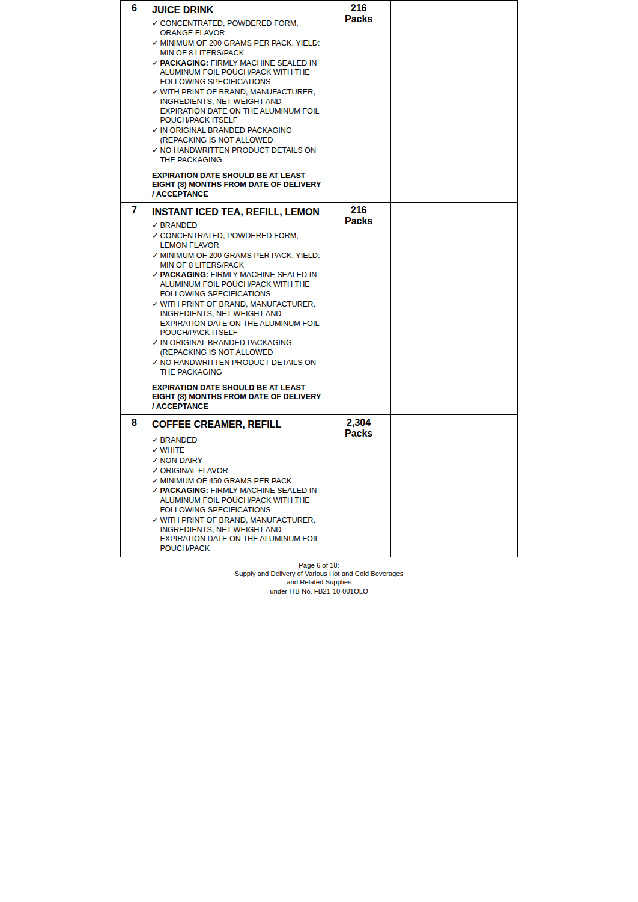| 6 | JUICE DRINK CONCENTRATED, POWDERED FORM, ORANGE FLAVOR MINIMUM OF 200 GRAMS PER PACK, YIELD: MIN OF 8 LITERS/PACK PACKAGING: FIRMLY MACHINE SEALED IN ALUMINUM FOIL POUCH/PACK WITH THE FOLLOWING SPECIFICATIONS WITH PRINT OF BRAND, MANUFACTURER, INGREDIENTS, NET WEIGHT AND EXPIRATION DATE ON THE ALUMINUM FOIL POUCH/PACK ITSELF IN ORIGINAL BRANDED PACKAGING (REPACKING IS NOT ALLOWED NO HANDWRITTEN PRODUCT DETAILS ON THE PACKAGING EXPIRATION DATE SHOULD BE AT LEAST EIGHT (8) MONTHS FROM DATE OF DELIVERY / ACCEPTANCE | 216 Packs | | |
| 7 | INSTANT ICED TEA, REFILL, LEMON BRANDED CONCENTRATED, POWDERED FORM, LEMON FLAVOR MINIMUM OF 200 GRAMS PER PACK, YIELD: MIN OF 8 LITERS/PACK PACKAGING: FIRMLY MACHINE SEALED IN ALUMINUM FOIL POUCH/PACK WITH THE FOLLOWING SPECIFICATIONS WITH PRINT OF BRAND, MANUFACTURER, INGREDIENTS, NET WEIGHT AND EXPIRATION DATE ON THE ALUMINUM FOIL POUCH/PACK ITSELF IN ORIGINAL BRANDED PACKAGING (REPACKING IS NOT ALLOWED NO HANDWRITTEN PRODUCT DETAILS ON THE PACKAGING EXPIRATION DATE SHOULD BE AT LEAST EIGHT (8) MONTHS FROM DATE OF DELIVERY / ACCEPTANCE | 216 Packs | | |
| 8 | COFFEE CREAMER, REFILL BRANDED WHITE NON-DAIRY ORIGINAL FLAVOR MINIMUM OF 450 GRAMS PER PACK PACKAGING: FIRMLY MACHINE SEALED IN ALUMINUM FOIL POUCH/PACK WITH THE FOLLOWING SPECIFICATIONS WITH PRINT OF BRAND, MANUFACTURER, INGREDIENTS, NET WEIGHT AND EXPIRATION DATE ON THE ALUMINUM FOIL POUCH/PACK | 2,304 Packs | | |
Page 6 of 18:
Supply and Delivery of Various Hot and Cold Beverages
and Related Supplies
under ITB No. FB21-10-001OLO